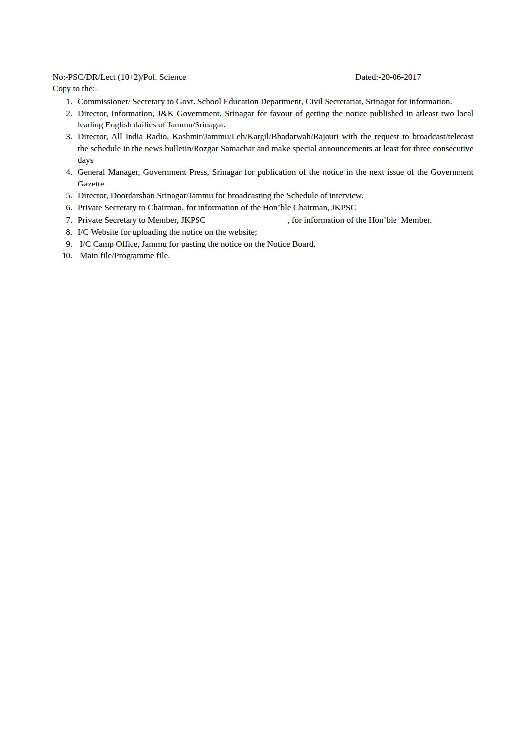No:-PSC/DR/Lect (10+2)/Pol. Science Dated:-20-06-2017
Copy to the:-
Commissioner/ Secretary to Govt. School Education Department, Civil Secretariat, Srinagar for information.
Director, Information, J&K Government, Srinagar for favour of getting the notice published in atleast two local leading English dailies of Jammu/Srinagar.
Director, All India Radio, Kashmir/Jammu/Leh/Kargil/Bhadarwah/Rajouri with the request to broadcast/telecast the schedule in the news bulletin/Rozgar Samachar and make special announcements at least for three consecutive days
General Manager, Government Press, Srinagar for publication of the notice in the next issue of the Government Gazette.
Director, Doordarshan Srinagar/Jammu for broadcasting the Schedule of interview.
Private Secretary to Chairman, for information of the Hon’ble Chairman, JKPSC
Private Secretary to Member, JKPSC , for information of the Hon’ble Member.
I/C Website for uploading the notice on the website;
I/C Camp Office, Jammu for pasting the notice on the Notice Board.
Main file/Programme file.